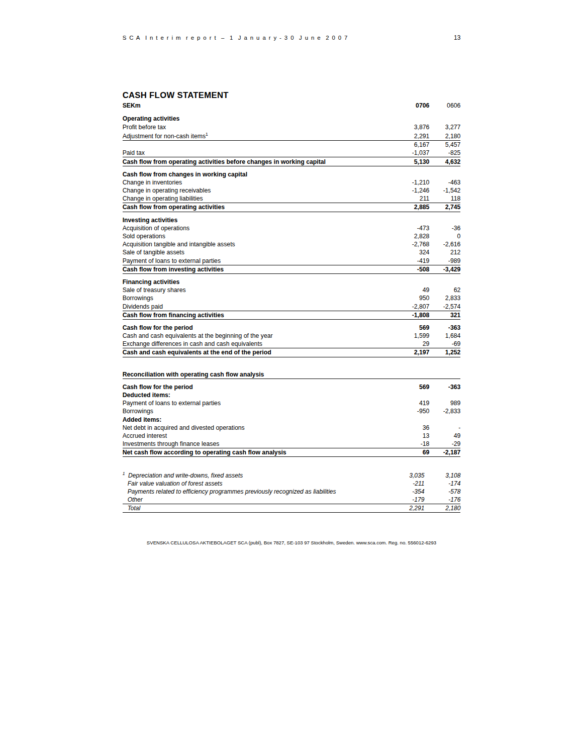S C A I n t e r i m r e p o r t – 1 J a n u a r y - 3 0 J u n e 2 0 0 7
13
CASH FLOW STATEMENT
| SEKm | 0706 | 0606 |
| Operating activities | | |
| Profit before tax | 3,876 | 3,277 |
| Adjustment for non-cash items 1 | 2,291 | 2,180 |
| | 6,167 | 5,457 |
| Paid tax | -1,037 | -825 |
| Cash flow from operating activities before changes in working capital | 5,130 | 4,632 |
| Cash flow from changes in working capital | | |
| Change in inventories | -1,210 | -463 |
| Change in operating receivables | -1,246 | -1,542 |
| Change in operating liabilities | 211 | 118 |
| Cash flow from operating activities | 2,885 | 2,745 |
| Investing activities | | |
| Acquisition of operations | -473 | -36 |
| Sold operations | 2,828 | 0 |
| Acquisition tangible and intangible assets | -2,768 | -2,616 |
| Sale of tangible assets | 324 | 212 |
| Payment of loans to external parties | -419 | -989 |
| Cash flow from investing activities | -508 | -3,429 |
| Financing activities | | |
| Sale of treasury shares | 49 | 62 |
| Borrowings | 950 | 2,833 |
| Dividends paid | -2,807 | -2,574 |
| Cash flow from financing activities | -1,808 | 321 |
| Cash flow for the period | 569 | -363 |
| Cash and cash equivalents at the beginning of the year | 1,599 | 1,684 |
| Exchange differences in cash and cash equivalents | 29 | -69 |
| Cash and cash equivalents at the end of the period | 2,197 | 1,252 |
| Reconciliation with operating cash flow analysis | | |
| Cash flow for the period | 569 | -363 |
| Deducted items: | | |
| Payment of loans to external parties | 419 | 989 |
| Borrowings | -950 | -2,833 |
| Added items: | | |
| Net debt in acquired and divested operations | 36 | - |
| Accrued interest | 13 | 49 |
| Investments through finance leases | -18 | -29 |
| Net cash flow according to operating cash flow analysis | 69 | -2,187 |
| 1 Depreciation and write-downs, fixed assets | 3,035 | 3,108 |
| Fair value valuation of forest assets | -211 | -174 |
| Payments related to efficiency programmes previously recognized as liabilities | -354 | -578 |
| Other | -179 | -176 |
| Total | 2,291 | 2,180 |
SVENSKA CELLULOSA AKTIEBOLAGET SCA (publ), Box 7827, SE-103 97 Stockholm, Sweden. www.sca.com. Reg. no. 556012-6293